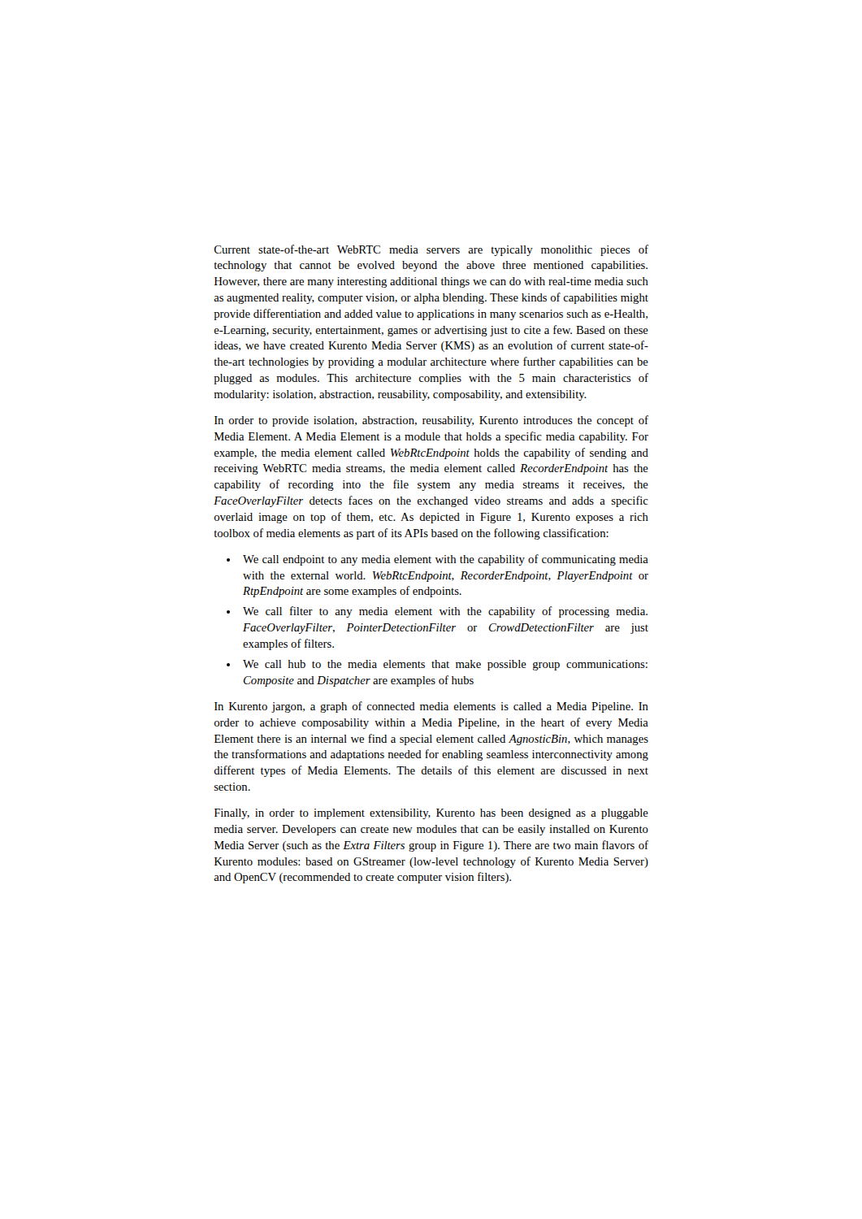Current state-of-the-art WebRTC media servers are typically monolithic pieces of technology that cannot be evolved beyond the above three mentioned capabilities. However, there are many interesting additional things we can do with real-time media such as augmented reality, computer vision, or alpha blending. These kinds of capabilities might provide differentiation and added value to applications in many scenarios such as e-Health, e-Learning, security, entertainment, games or advertising just to cite a few. Based on these ideas, we have created Kurento Media Server (KMS) as an evolution of current state-of-the-art technologies by providing a modular architecture where further capabilities can be plugged as modules. This architecture complies with the 5 main characteristics of modularity: isolation, abstraction, reusability, composability, and extensibility.
In order to provide isolation, abstraction, reusability, Kurento introduces the concept of Media Element. A Media Element is a module that holds a specific media capability. For example, the media element called WebRtcEndpoint holds the capability of sending and receiving WebRTC media streams, the media element called RecorderEndpoint has the capability of recording into the file system any media streams it receives, the FaceOverlayFilter detects faces on the exchanged video streams and adds a specific overlaid image on top of them, etc. As depicted in Figure 1, Kurento exposes a rich toolbox of media elements as part of its APIs based on the following classification:
We call endpoint to any media element with the capability of communicating media with the external world. WebRtcEndpoint, RecorderEndpoint, PlayerEndpoint or RtpEndpoint are some examples of endpoints.
We call filter to any media element with the capability of processing media. FaceOverlayFilter, PointerDetectionFilter or CrowdDetectionFilter are just examples of filters.
We call hub to the media elements that make possible group communications: Composite and Dispatcher are examples of hubs
In Kurento jargon, a graph of connected media elements is called a Media Pipeline. In order to achieve composability within a Media Pipeline, in the heart of every Media Element there is an internal we find a special element called AgnosticBin, which manages the transformations and adaptations needed for enabling seamless interconnectivity among different types of Media Elements. The details of this element are discussed in next section.
Finally, in order to implement extensibility, Kurento has been designed as a pluggable media server. Developers can create new modules that can be easily installed on Kurento Media Server (such as the Extra Filters group in Figure 1). There are two main flavors of Kurento modules: based on GStreamer (low-level technology of Kurento Media Server) and OpenCV (recommended to create computer vision filters).